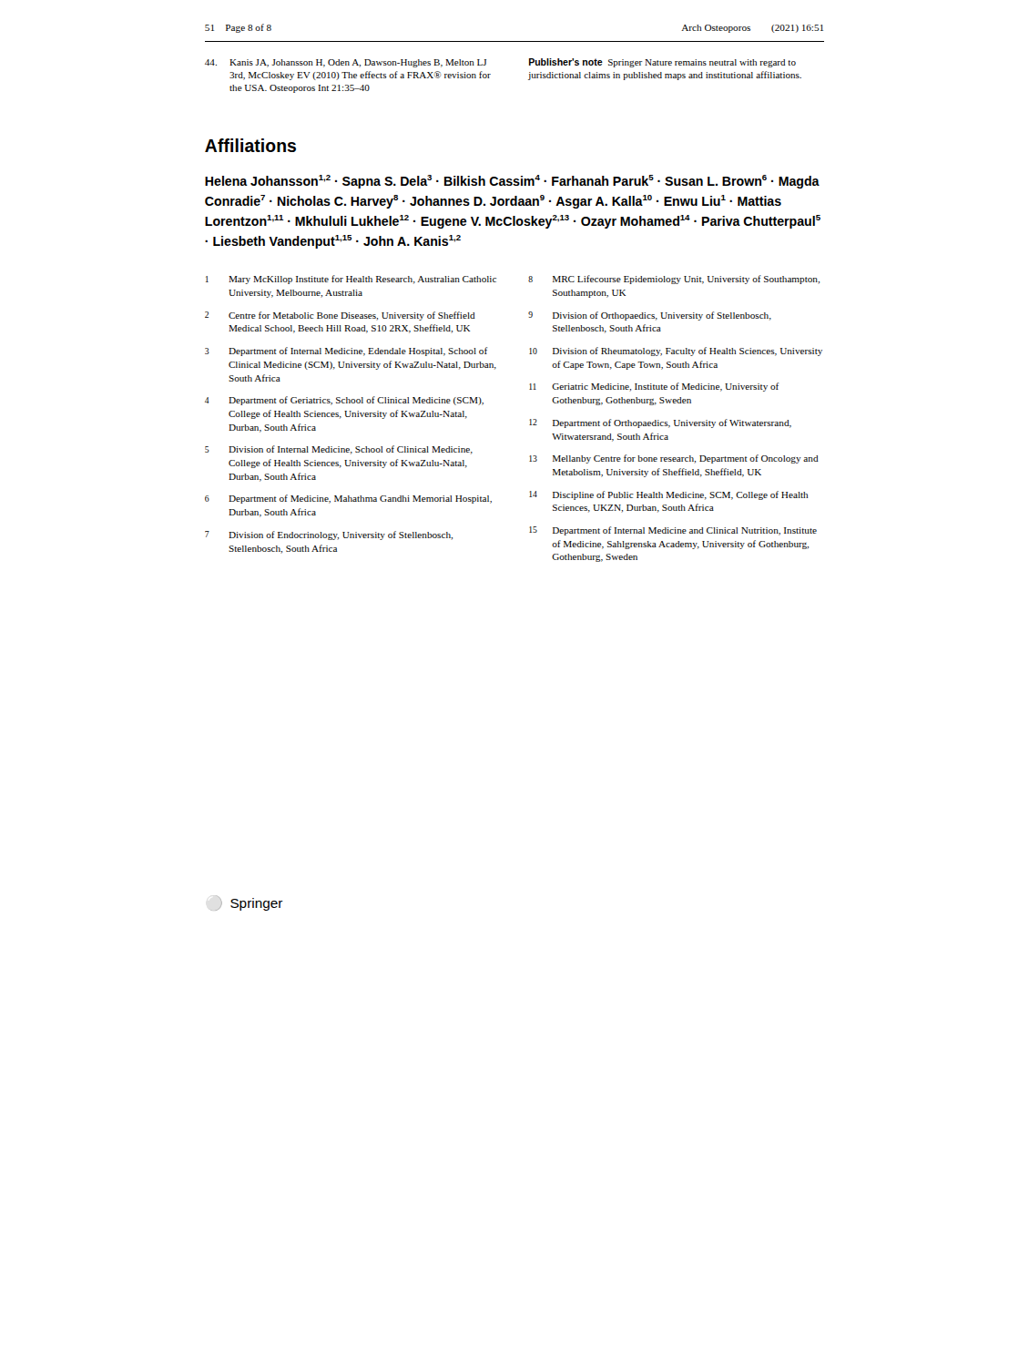51 Page 8 of 8
Arch Osteoporos(2021) 16:51
44.
Kanis JA, Johansson H, Oden A, Dawson-Hughes B, Melton LJ 3rd, McCloskey EV (2010) The effects of a FRAX® revision for the USA. Osteoporos Int 21:35–40
Publisher's note Springer Nature remains neutral with regard to jurisdictional claims in published maps and institutional affiliations.
Affiliations
Helena Johansson1,2 · Sapna S. Dela3 · Bilkish Cassim4 · Farhanah Paruk5 · Susan L. Brown6 · Magda Conradie7 · Nicholas C. Harvey8 · Johannes D. Jordaan9 · Asgar A. Kalla10 · Enwu Liu1 · Mattias Lorentzon1,11 · Mkhululi Lukhele12 · Eugene V. McCloskey2,13 · Ozayr Mohamed14 · Pariva Chutterpaul5 · Liesbeth Vandenput1,15 · John A. Kanis1,2
1
Mary McKillop Institute for Health Research, Australian Catholic University, Melbourne, Australia
2
Centre for Metabolic Bone Diseases, University of Sheffield Medical School, Beech Hill Road, S10 2RX, Sheffield, UK
3
Department of Internal Medicine, Edendale Hospital, School of Clinical Medicine (SCM), University of KwaZulu-Natal, Durban, South Africa
4
Department of Geriatrics, School of Clinical Medicine (SCM), College of Health Sciences, University of KwaZulu-Natal, Durban, South Africa
5
Division of Internal Medicine, School of Clinical Medicine, College of Health Sciences, University of KwaZulu-Natal, Durban, South Africa
6
Department of Medicine, Mahathma Gandhi Memorial Hospital, Durban, South Africa
7
Division of Endocrinology, University of Stellenbosch, Stellenbosch, South Africa
8
MRC Lifecourse Epidemiology Unit, University of Southampton, Southampton, UK
9
Division of Orthopaedics, University of Stellenbosch, Stellenbosch, South Africa
10
Division of Rheumatology, Faculty of Health Sciences, University of Cape Town, Cape Town, South Africa
11
Geriatric Medicine, Institute of Medicine, University of Gothenburg, Gothenburg, Sweden
12
Department of Orthopaedics, University of Witwatersrand, Witwatersrand, South Africa
13
Mellanby Centre for bone research, Department of Oncology and Metabolism, University of Sheffield, Sheffield, UK
14
Discipline of Public Health Medicine, SCM, College of Health Sciences, UKZN, Durban, South Africa
15
Department of Internal Medicine and Clinical Nutrition, Institute of Medicine, Sahlgrenska Academy, University of Gothenburg, Gothenburg, Sweden
⚪ Springer